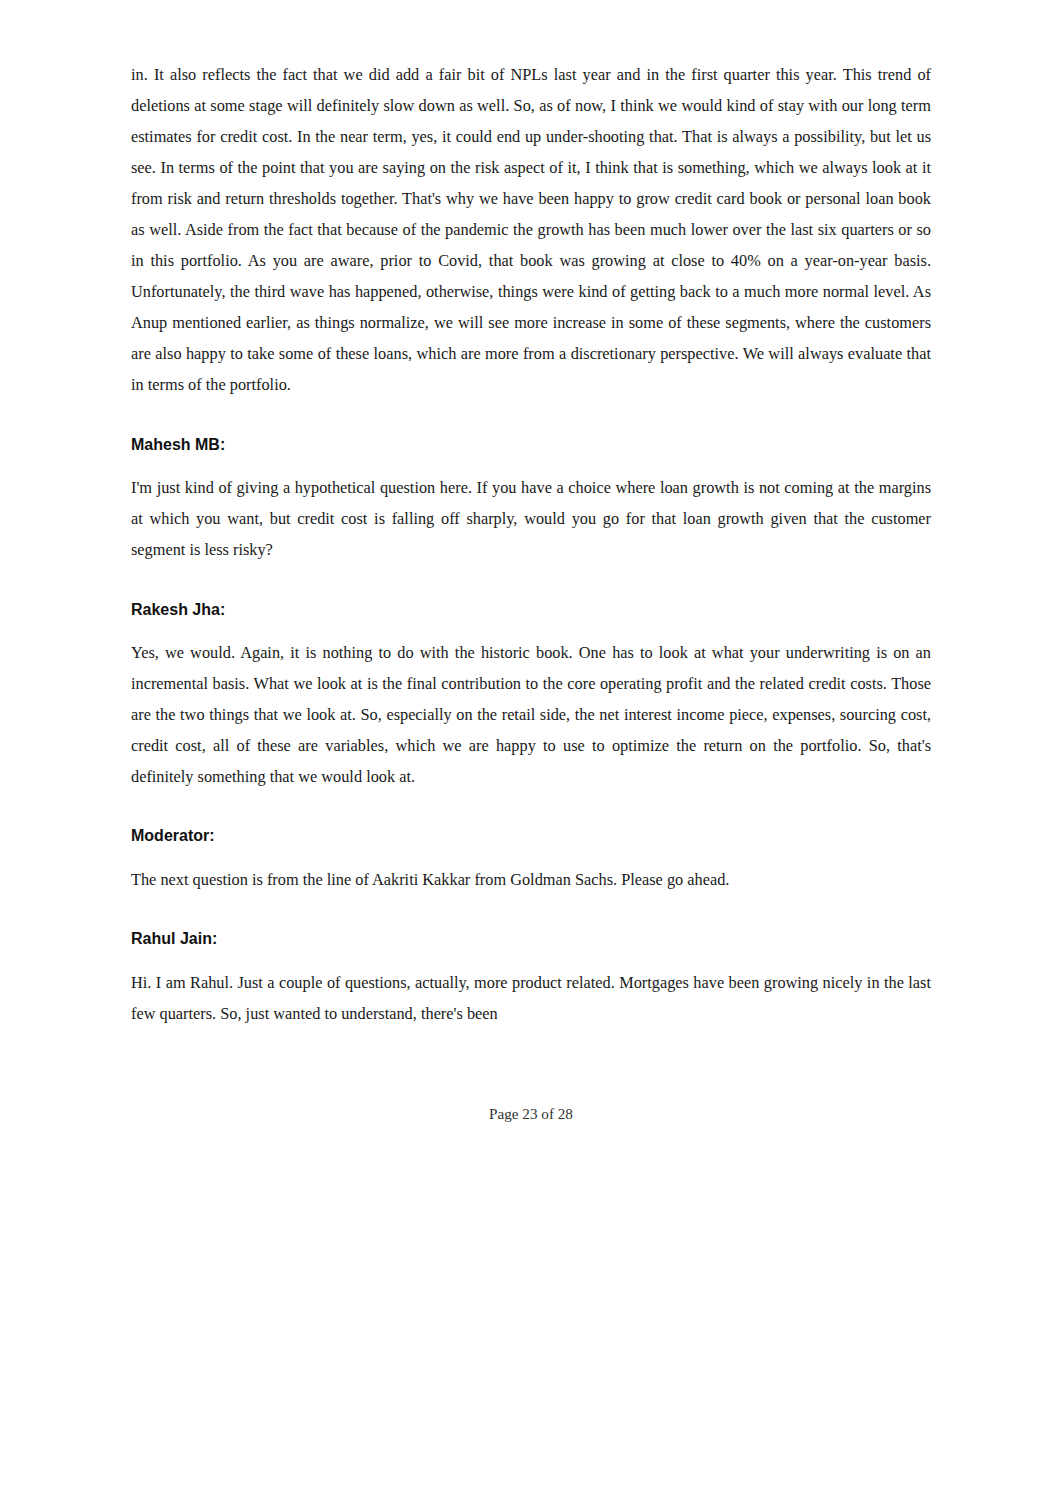in. It also reflects the fact that we did add a fair bit of NPLs last year and in the first quarter this year. This trend of deletions at some stage will definitely slow down as well. So, as of now, I think we would kind of stay with our long term estimates for credit cost. In the near term, yes, it could end up under-shooting that. That is always a possibility, but let us see. In terms of the point that you are saying on the risk aspect of it, I think that is something, which we always look at it from risk and return thresholds together. That's why we have been happy to grow credit card book or personal loan book as well. Aside from the fact that because of the pandemic the growth has been much lower over the last six quarters or so in this portfolio. As you are aware, prior to Covid, that book was growing at close to 40% on a year-on-year basis. Unfortunately, the third wave has happened, otherwise, things were kind of getting back to a much more normal level. As Anup mentioned earlier, as things normalize, we will see more increase in some of these segments, where the customers are also happy to take some of these loans, which are more from a discretionary perspective. We will always evaluate that in terms of the portfolio.
Mahesh MB:
I'm just kind of giving a hypothetical question here. If you have a choice where loan growth is not coming at the margins at which you want, but credit cost is falling off sharply, would you go for that loan growth given that the customer segment is less risky?
Rakesh Jha:
Yes, we would. Again, it is nothing to do with the historic book. One has to look at what your underwriting is on an incremental basis. What we look at is the final contribution to the core operating profit and the related credit costs. Those are the two things that we look at. So, especially on the retail side, the net interest income piece, expenses, sourcing cost, credit cost, all of these are variables, which we are happy to use to optimize the return on the portfolio. So, that's definitely something that we would look at.
Moderator:
The next question is from the line of Aakriti Kakkar from Goldman Sachs. Please go ahead.
Rahul Jain:
Hi. I am Rahul. Just a couple of questions, actually, more product related. Mortgages have been growing nicely in the last few quarters. So, just wanted to understand, there's been
Page 23 of 28